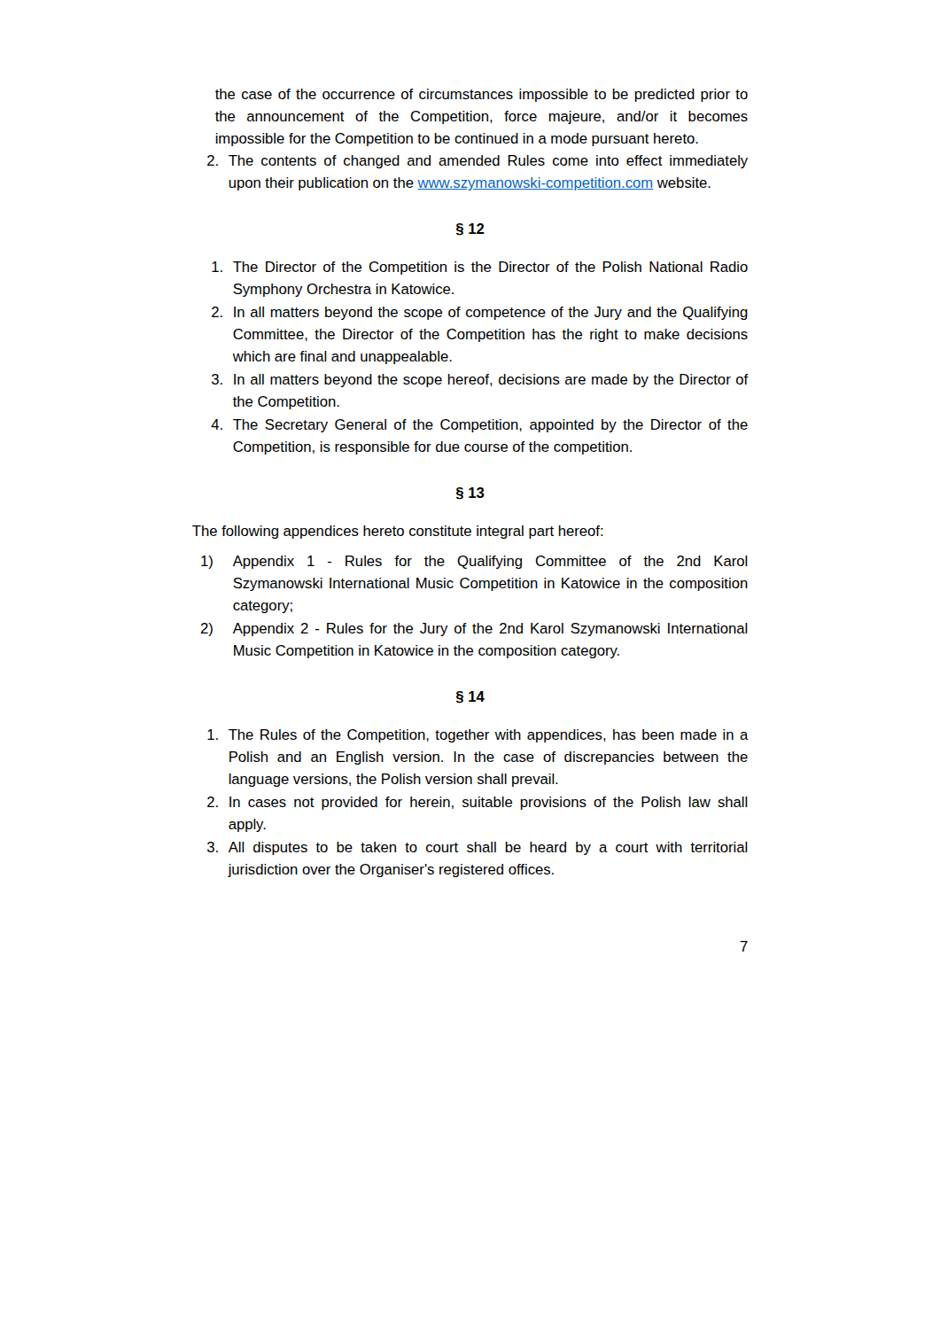the case of the occurrence of circumstances impossible to be predicted prior to the announcement of the Competition, force majeure, and/or it becomes impossible for the Competition to be continued in a mode pursuant hereto.
The contents of changed and amended Rules come into effect immediately upon their publication on the www.szymanowski-competition.com website.
§ 12
The Director of the Competition is the Director of the Polish National Radio Symphony Orchestra in Katowice.
In all matters beyond the scope of competence of the Jury and the Qualifying Committee, the Director of the Competition has the right to make decisions which are final and unappealable.
In all matters beyond the scope hereof, decisions are made by the Director of the Competition.
The Secretary General of the Competition, appointed by the Director of the Competition, is responsible for due course of the competition.
§ 13
The following appendices hereto constitute integral part hereof:
Appendix 1 - Rules for the Qualifying Committee of the 2nd Karol Szymanowski International Music Competition in Katowice in the composition category;
Appendix 2 - Rules for the Jury of the 2nd Karol Szymanowski International Music Competition in Katowice in the composition category.
§ 14
The Rules of the Competition, together with appendices, has been made in a Polish and an English version. In the case of discrepancies between the language versions, the Polish version shall prevail.
In cases not provided for herein, suitable provisions of the Polish law shall apply.
All disputes to be taken to court shall be heard by a court with territorial jurisdiction over the Organiser's registered offices.
7